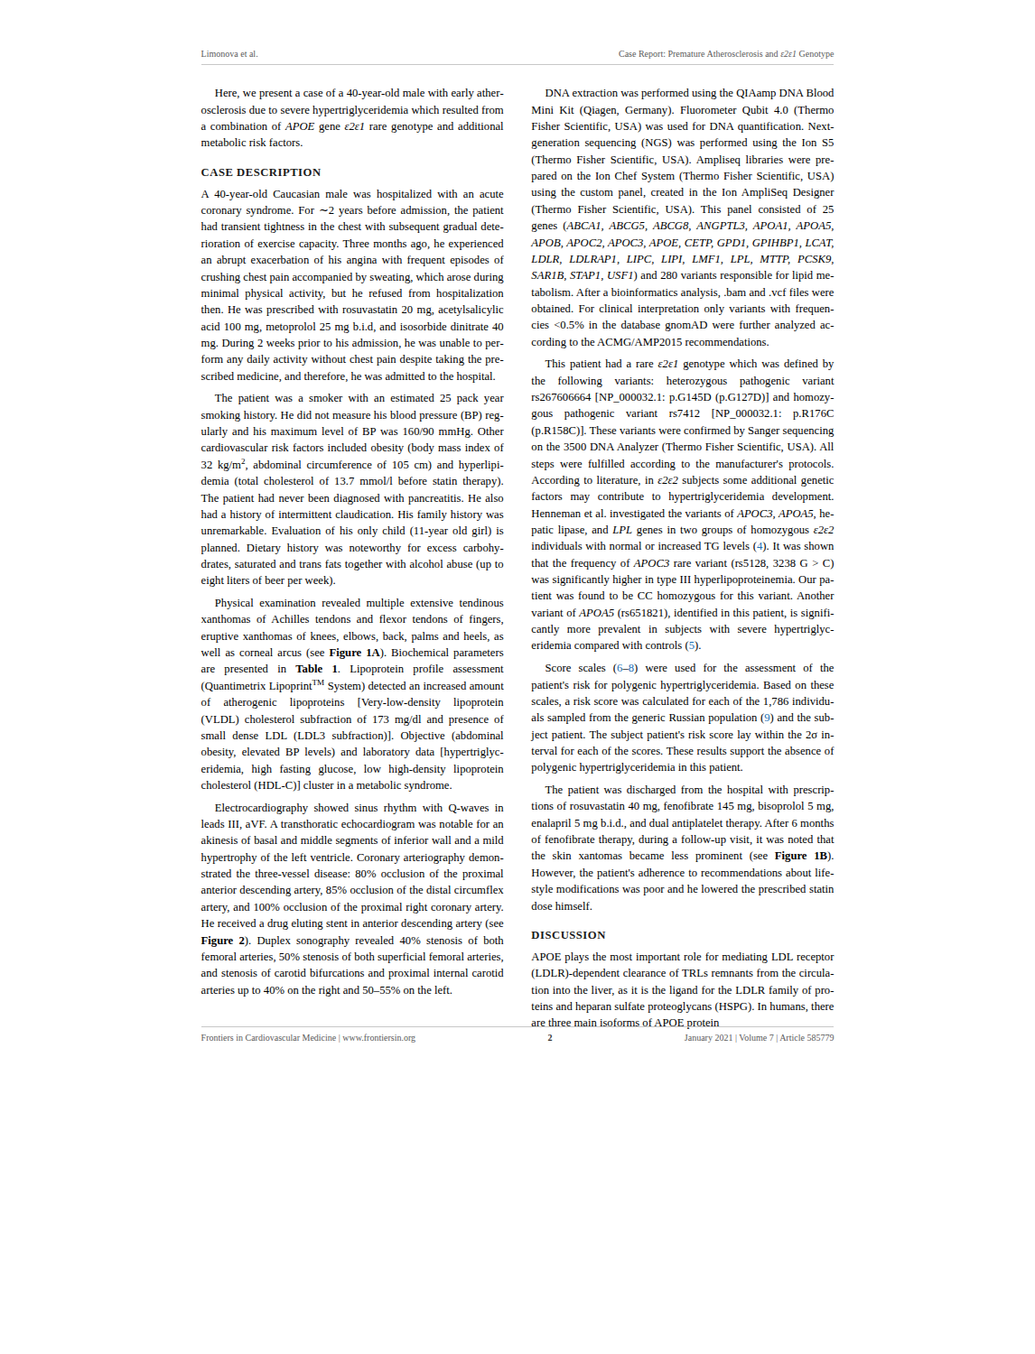Limonova et al. Case Report: Premature Atherosclerosis and ε2ε1 Genotype
Here, we present a case of a 40-year-old male with early atherosclerosis due to severe hypertriglyceridemia which resulted from a combination of APOE gene ε2ε1 rare genotype and additional metabolic risk factors.
Case Description
A 40-year-old Caucasian male was hospitalized with an acute coronary syndrome. For ∼2 years before admission, the patient had transient tightness in the chest with subsequent gradual deterioration of exercise capacity. Three months ago, he experienced an abrupt exacerbation of his angina with frequent episodes of crushing chest pain accompanied by sweating, which arose during minimal physical activity, but he refused from hospitalization then. He was prescribed with rosuvastatin 20 mg, acetylsalicylic acid 100 mg, metoprolol 25 mg b.i.d, and isosorbide dinitrate 40 mg. During 2 weeks prior to his admission, he was unable to perform any daily activity without chest pain despite taking the prescribed medicine, and therefore, he was admitted to the hospital.
The patient was a smoker with an estimated 25 pack year smoking history. He did not measure his blood pressure (BP) regularly and his maximum level of BP was 160/90 mmHg. Other cardiovascular risk factors included obesity (body mass index of 32 kg/m2, abdominal circumference of 105 cm) and hyperlipidemia (total cholesterol of 13.7 mmol/l before statin therapy). The patient had never been diagnosed with pancreatitis. He also had a history of intermittent claudication. His family history was unremarkable. Evaluation of his only child (11-year old girl) is planned. Dietary history was noteworthy for excess carbohydrates, saturated and trans fats together with alcohol abuse (up to eight liters of beer per week).
Physical examination revealed multiple extensive tendinous xanthomas of Achilles tendons and flexor tendons of fingers, eruptive xanthomas of knees, elbows, back, palms and heels, as well as corneal arcus (see Figure 1A). Biochemical parameters are presented in Table 1. Lipoprotein profile assessment (Quantimetrix LipoprintTM System) detected an increased amount of atherogenic lipoproteins [Very-low-density lipoprotein (VLDL) cholesterol subfraction of 173 mg/dl and presence of small dense LDL (LDL3 subfraction)]. Objective (abdominal obesity, elevated BP levels) and laboratory data [hypertriglyceridemia, high fasting glucose, low high-density lipoprotein cholesterol (HDL-C)] cluster in a metabolic syndrome.
Electrocardiography showed sinus rhythm with Q-waves in leads III, aVF. A transthoratic echocardiogram was notable for an akinesis of basal and middle segments of inferior wall and a mild hypertrophy of the left ventricle. Coronary arteriography demonstrated the three-vessel disease: 80% occlusion of the proximal anterior descending artery, 85% occlusion of the distal circumflex artery, and 100% occlusion of the proximal right coronary artery. He received a drug eluting stent in anterior descending artery (see Figure 2). Duplex sonography revealed 40% stenosis of both femoral arteries, 50% stenosis of both superficial femoral arteries, and stenosis of carotid bifurcations and proximal internal carotid arteries up to 40% on the right and 50–55% on the left.
DNA extraction was performed using the QIAamp DNA Blood Mini Kit (Qiagen, Germany). Fluorometer Qubit 4.0 (Thermo Fisher Scientific, USA) was used for DNA quantification. Next-generation sequencing (NGS) was performed using the Ion S5 (Thermo Fisher Scientific, USA). Ampliseq libraries were prepared on the Ion Chef System (Thermo Fisher Scientific, USA) using the custom panel, created in the Ion AmpliSeq Designer (Thermo Fisher Scientific, USA). This panel consisted of 25 genes (ABCA1, ABCG5, ABCG8, ANGPTL3, APOA1, APOA5, APOB, APOC2, APOC3, APOE, CETP, GPD1, GPIHBP1, LCAT, LDLR, LDLRAP1, LIPC, LIPI, LMF1, LPL, MTTP, PCSK9, SAR1B, STAP1, USF1) and 280 variants responsible for lipid metabolism. After a bioinformatics analysis, .bam and .vcf files were obtained. For clinical interpretation only variants with frequencies <0.5% in the database gnomAD were further analyzed according to the ACMG/AMP2015 recommendations.
This patient had a rare ε2ε1 genotype which was defined by the following variants: heterozygous pathogenic variant rs267606664 [NP_000032.1: p.G145D (p.G127D)] and homozygous pathogenic variant rs7412 [NP_000032.1: p.R176C (p.R158C)]. These variants were confirmed by Sanger sequencing on the 3500 DNA Analyzer (Thermo Fisher Scientific, USA). All steps were fulfilled according to the manufacturer's protocols. According to literature, in ε2ε2 subjects some additional genetic factors may contribute to hypertriglyceridemia development. Henneman et al. investigated the variants of APOC3, APOA5, hepatic lipase, and LPL genes in two groups of homozygous ε2ε2 individuals with normal or increased TG levels (4). It was shown that the frequency of APOC3 rare variant (rs5128, 3238 G > C) was significantly higher in type III hyperlipoproteinemia. Our patient was found to be CC homozygous for this variant. Another variant of APOA5 (rs651821), identified in this patient, is significantly more prevalent in subjects with severe hypertriglyceridemia compared with controls (5).
Score scales (6–8) were used for the assessment of the patient's risk for polygenic hypertriglyceridemia. Based on these scales, a risk score was calculated for each of the 1,786 individuals sampled from the generic Russian population (9) and the subject patient. The subject patient's risk score lay within the 2σ interval for each of the scores. These results support the absence of polygenic hypertriglyceridemia in this patient.
The patient was discharged from the hospital with prescriptions of rosuvastatin 40 mg, fenofibrate 145 mg, bisoprolol 5 mg, enalapril 5 mg b.i.d., and dual antiplatelet therapy. After 6 months of fenofibrate therapy, during a follow-up visit, it was noted that the skin xantomas became less prominent (see Figure 1B). However, the patient's adherence to recommendations about lifestyle modifications was poor and he lowered the prescribed statin dose himself.
Discussion
APOE plays the most important role for mediating LDL receptor (LDLR)-dependent clearance of TRLs remnants from the circulation into the liver, as it is the ligand for the LDLR family of proteins and heparan sulfate proteoglycans (HSPG). In humans, there are three main isoforms of APOE protein
Frontiers in Cardiovascular Medicine | www.frontiersin.org 2 January 2021 | Volume 7 | Article 585779